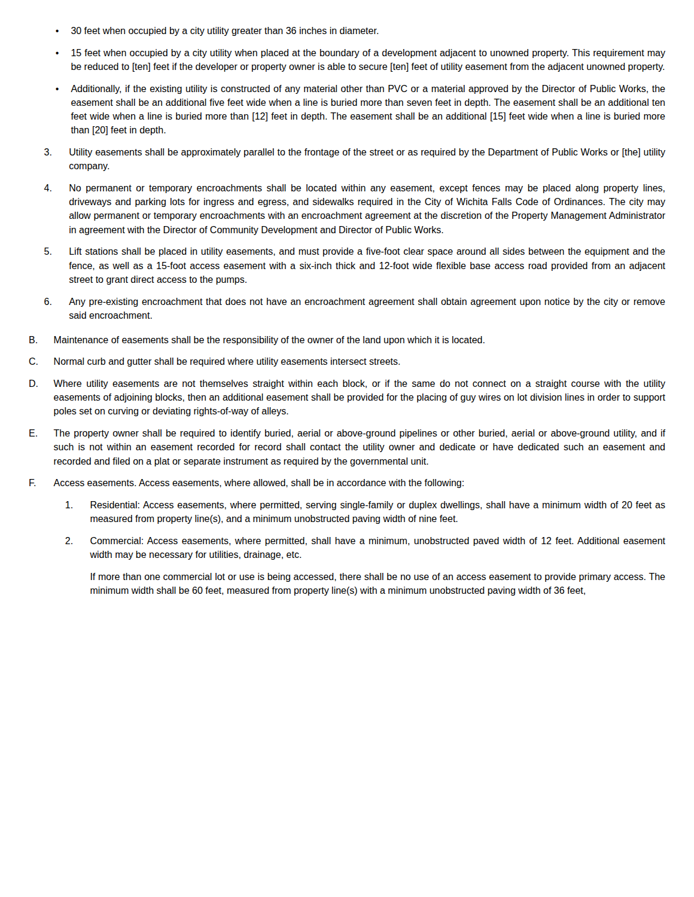30 feet when occupied by a city utility greater than 36 inches in diameter.
15 feet when occupied by a city utility when placed at the boundary of a development adjacent to unowned property. This requirement may be reduced to [ten] feet if the developer or property owner is able to secure [ten] feet of utility easement from the adjacent unowned property.
Additionally, if the existing utility is constructed of any material other than PVC or a material approved by the Director of Public Works, the easement shall be an additional five feet wide when a line is buried more than seven feet in depth. The easement shall be an additional ten feet wide when a line is buried more than [12] feet in depth. The easement shall be an additional [15] feet wide when a line is buried more than [20] feet in depth.
3. Utility easements shall be approximately parallel to the frontage of the street or as required by the Department of Public Works or [the] utility company.
4. No permanent or temporary encroachments shall be located within any easement, except fences may be placed along property lines, driveways and parking lots for ingress and egress, and sidewalks required in the City of Wichita Falls Code of Ordinances. The city may allow permanent or temporary encroachments with an encroachment agreement at the discretion of the Property Management Administrator in agreement with the Director of Community Development and Director of Public Works.
5. Lift stations shall be placed in utility easements, and must provide a five-foot clear space around all sides between the equipment and the fence, as well as a 15-foot access easement with a six-inch thick and 12-foot wide flexible base access road provided from an adjacent street to grant direct access to the pumps.
6. Any pre-existing encroachment that does not have an encroachment agreement shall obtain agreement upon notice by the city or remove said encroachment.
B. Maintenance of easements shall be the responsibility of the owner of the land upon which it is located.
C. Normal curb and gutter shall be required where utility easements intersect streets.
D. Where utility easements are not themselves straight within each block, or if the same do not connect on a straight course with the utility easements of adjoining blocks, then an additional easement shall be provided for the placing of guy wires on lot division lines in order to support poles set on curving or deviating rights-of-way of alleys.
E. The property owner shall be required to identify buried, aerial or above-ground pipelines or other buried, aerial or above-ground utility, and if such is not within an easement recorded for record shall contact the utility owner and dedicate or have dedicated such an easement and recorded and filed on a plat or separate instrument as required by the governmental unit.
F. Access easements. Access easements, where allowed, shall be in accordance with the following:
1. Residential: Access easements, where permitted, serving single-family or duplex dwellings, shall have a minimum width of 20 feet as measured from property line(s), and a minimum unobstructed paving width of nine feet.
2. Commercial: Access easements, where permitted, shall have a minimum, unobstructed paved width of 12 feet. Additional easement width may be necessary for utilities, drainage, etc.
If more than one commercial lot or use is being accessed, there shall be no use of an access easement to provide primary access. The minimum width shall be 60 feet, measured from property line(s) with a minimum unobstructed paving width of 36 feet,